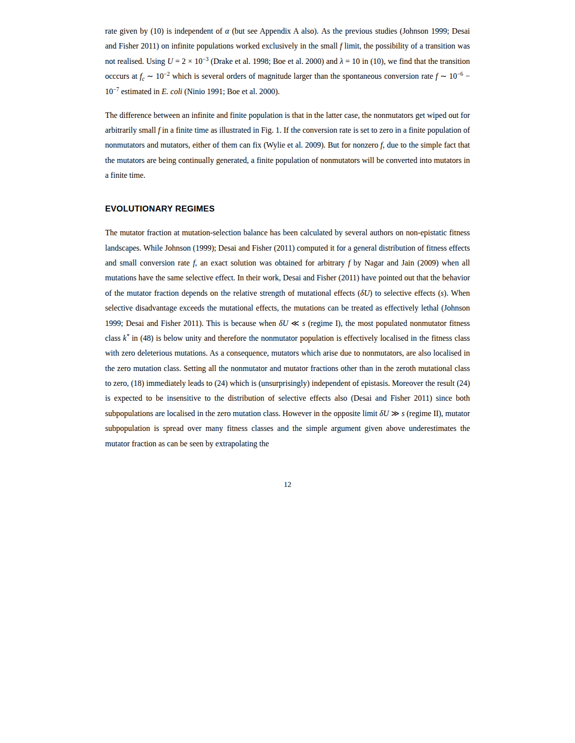rate given by (10) is independent of α (but see Appendix A also). As the previous studies (Johnson 1999; Desai and Fisher 2011) on infinite populations worked exclusively in the small f limit, the possibility of a transition was not realised. Using U = 2 × 10−3 (Drake et al. 1998; Boe et al. 2000) and λ = 10 in (10), we find that the transition occcurs at fc ∼ 10−2 which is several orders of magnitude larger than the spontaneous conversion rate f ∼ 10−6 − 10−7 estimated in E. coli (Ninio 1991; Boe et al. 2000).
The difference between an infinite and finite population is that in the latter case, the nonmutators get wiped out for arbitrarily small f in a finite time as illustrated in Fig. 1. If the conversion rate is set to zero in a finite population of nonmutators and mutators, either of them can fix (Wylie et al. 2009). But for nonzero f, due to the simple fact that the mutators are being continually generated, a finite population of nonmutators will be converted into mutators in a finite time.
EVOLUTIONARY REGIMES
The mutator fraction at mutation-selection balance has been calculated by several authors on non-epistatic fitness landscapes. While Johnson (1999); Desai and Fisher (2011) computed it for a general distribution of fitness effects and small conversion rate f, an exact solution was obtained for arbitrary f by Nagar and Jain (2009) when all mutations have the same selective effect. In their work, Desai and Fisher (2011) have pointed out that the behavior of the mutator fraction depends on the relative strength of mutational effects (δU) to selective effects (s). When selective disadvantage exceeds the mutational effects, the mutations can be treated as effectively lethal (Johnson 1999; Desai and Fisher 2011). This is because when δU ≪ s (regime I), the most populated nonmutator fitness class k* in (48) is below unity and therefore the nonmutator population is effectively localised in the fitness class with zero deleterious mutations. As a consequence, mutators which arise due to nonmutators, are also localised in the zero mutation class. Setting all the nonmutator and mutator fractions other than in the zeroth mutational class to zero, (18) immediately leads to (24) which is (unsurprisingly) independent of epistasis. Moreover the result (24) is expected to be insensitive to the distribution of selective effects also (Desai and Fisher 2011) since both subpopulations are localised in the zero mutation class. However in the opposite limit δU ≫ s (regime II), mutator subpopulation is spread over many fitness classes and the simple argument given above underestimates the mutator fraction as can be seen by extrapolating the
12